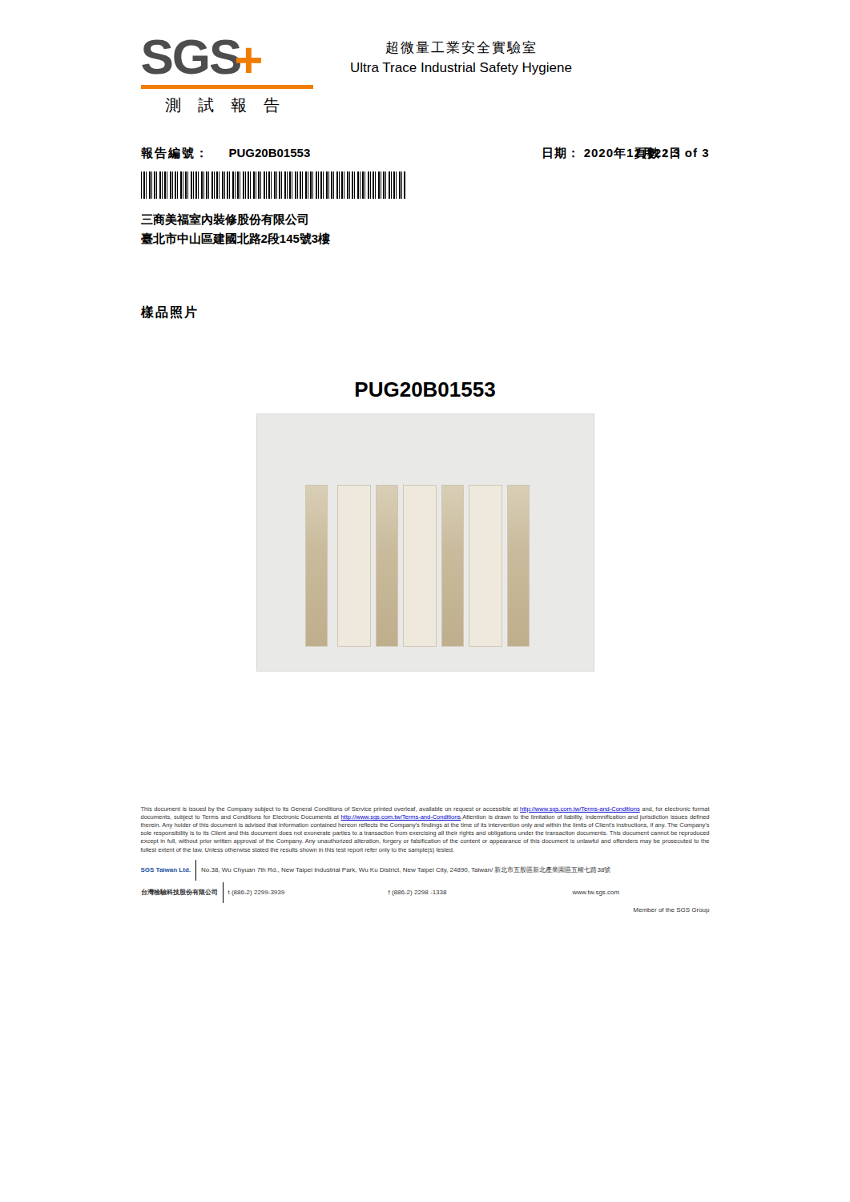SGS+
超微量工業安全實驗室
Ultra Trace Industrial Safety Hygiene
測 試 報 告
報告編號： PUG20B01553 日期： 2020年12月22日 頁數：3 of 3
三商美福室內裝修股份有限公司
臺北市中山區建國北路2段145號3樓
樣品照片
PUG20B01553
This document is issued by the Company subject to its General Conditions of Service printed overleaf, available on request or accessible at http://www.sgs.com.tw/Terms-and-Conditions and, for electronic format documents, subject to Terms and Conditions for Electronic Documents at http://www.sgs.com.tw/Terms-and-Conditions.Attention is drawn to the limitation of liability, indemnification and jurisdiction issues defined therein. Any holder of this document is advised that information contained hereon reflects the Company's findings at the time of its intervention only and within the limits of Client's instructions, if any. The Company's sole responsibility is to its Client and this document does not exonerate parties to a transaction from exercising all their rights and obligations under the transaction documents. This document cannot be reproduced except in full, without prior written approval of the Company. Any unauthorized alteration, forgery or falsification of the content or appearance of this document is unlawful and offenders may be prosecuted to the fullest extent of the law. Unless otherwise stated the results shown in this test report refer only to the sample(s) tested.
SGS Taiwan Ltd. No.38, Wu Chyuan 7th Rd., New Taipei Industrial Park, Wu Ku District, New Taipei City, 24890, Taiwan/ 新北市五股區新北產業園區五權七路38號
台灣檢驗科技股份有限公司 t (886-2) 2299-3939 f (886-2) 2298 -1338 www.tw.sgs.com
Member of the SGS Group